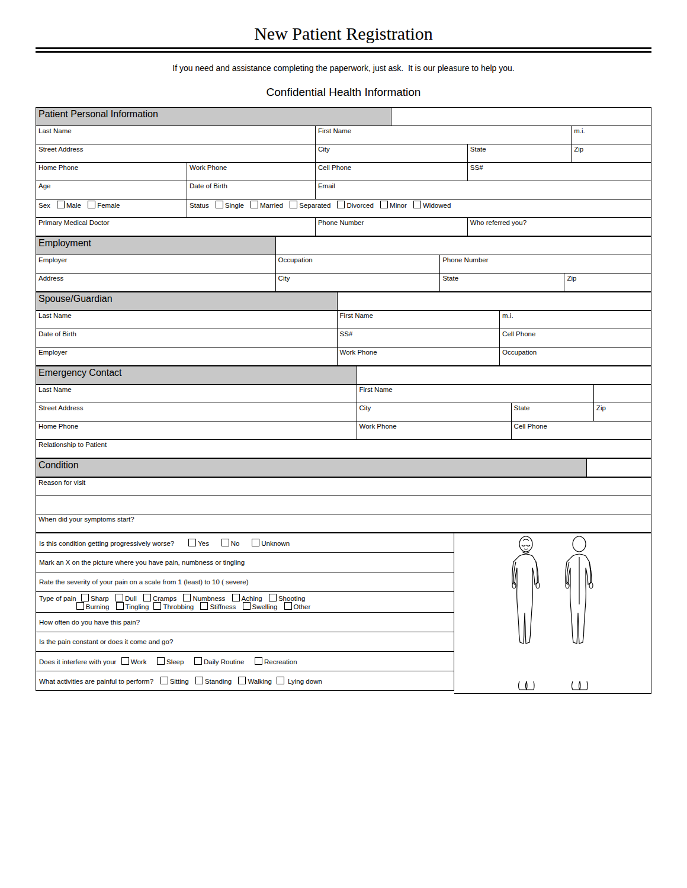New Patient Registration
If you need and assistance completing the paperwork, just ask. It is our pleasure to help you.
Confidential Health Information
| Patient Personal Information | |
| Last Name | First Name | m.i. |
| Street Address | City | State | Zip |
| Home Phone | Work Phone | Cell Phone | SS# |
| Age | Date of Birth | Email |
| Sex Male Female | Status Single Married Separated Divorced Minor Widowed |
| Primary Medical Doctor | Phone Number | Who referred you? |
| Employment | |
| Employer | Occupation | Phone Number |
| Address | City | State | Zip |
| Spouse/Guardian | |
| Last Name | First Name | m.i. |
| Date of Birth | SS# | Cell Phone |
| Employer | Work Phone | Occupation |
| Emergency Contact | |
| Last Name | First Name | |
| Street Address | City | State | Zip |
| Home Phone | Work Phone | Cell Phone |
| Relationship to Patient |
| Condition | |
| Reason for visit |
| When did your symptoms start? |
| Is this condition getting progressively worse? Yes No Unknown |
| Mark an X on the picture where you have pain, numbness or tingling |
| Rate the severity of your pain on a scale from 1 (least) to 10 ( severe) |
| Type of pain Sharp Dull Cramps Numbness Aching Shooting Burning Tingling Throbbing Stiffness Swelling Other |
| How often do you have this pain? |
| Is the pain constant or does it come and go? |
| Does it interfere with your Work Sleep Daily Routine Recreation |
| What activities are painful to perform? Sitting Standing Walking Lying down |